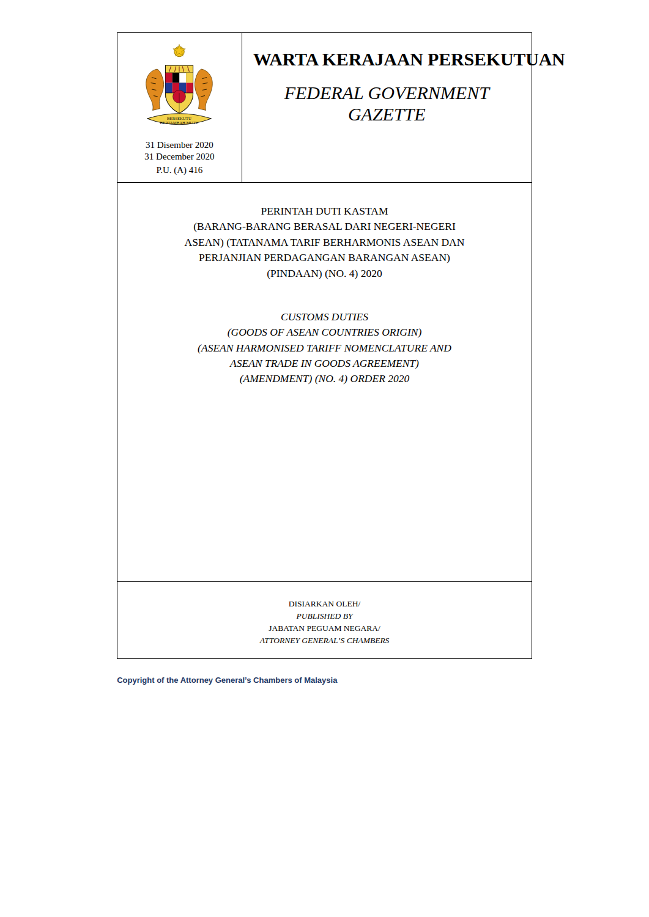BERSEKUTU BERTAMBAH MUTU
31 Disember 2020
31 December 2020
P.U. (A) 416
WARTA KERAJAAN PERSEKUTUAN
FEDERAL GOVERNMENT
GAZETTE
PERINTAH DUTI KASTAM
(BARANG-BARANG BERASAL DARI NEGERI-NEGERI
ASEAN) (TATANAMA TARIF BERHARMONIS ASEAN DAN
PERJANJIAN PERDAGANGAN BARANGAN ASEAN)
(PINDAAN) (NO. 4) 2020
CUSTOMS DUTIES
(GOODS OF ASEAN COUNTRIES ORIGIN)
(ASEAN HARMONISED TARIFF NOMENCLATURE AND
ASEAN TRADE IN GOODS AGREEMENT)
(AMENDMENT) (NO. 4) ORDER 2020
DISIARKAN OLEH/
PUBLISHED BY
JABATAN PEGUAM NEGARA/
ATTORNEY GENERAL’S CHAMBERS
Copyright of the Attorney General’s Chambers of Malaysia